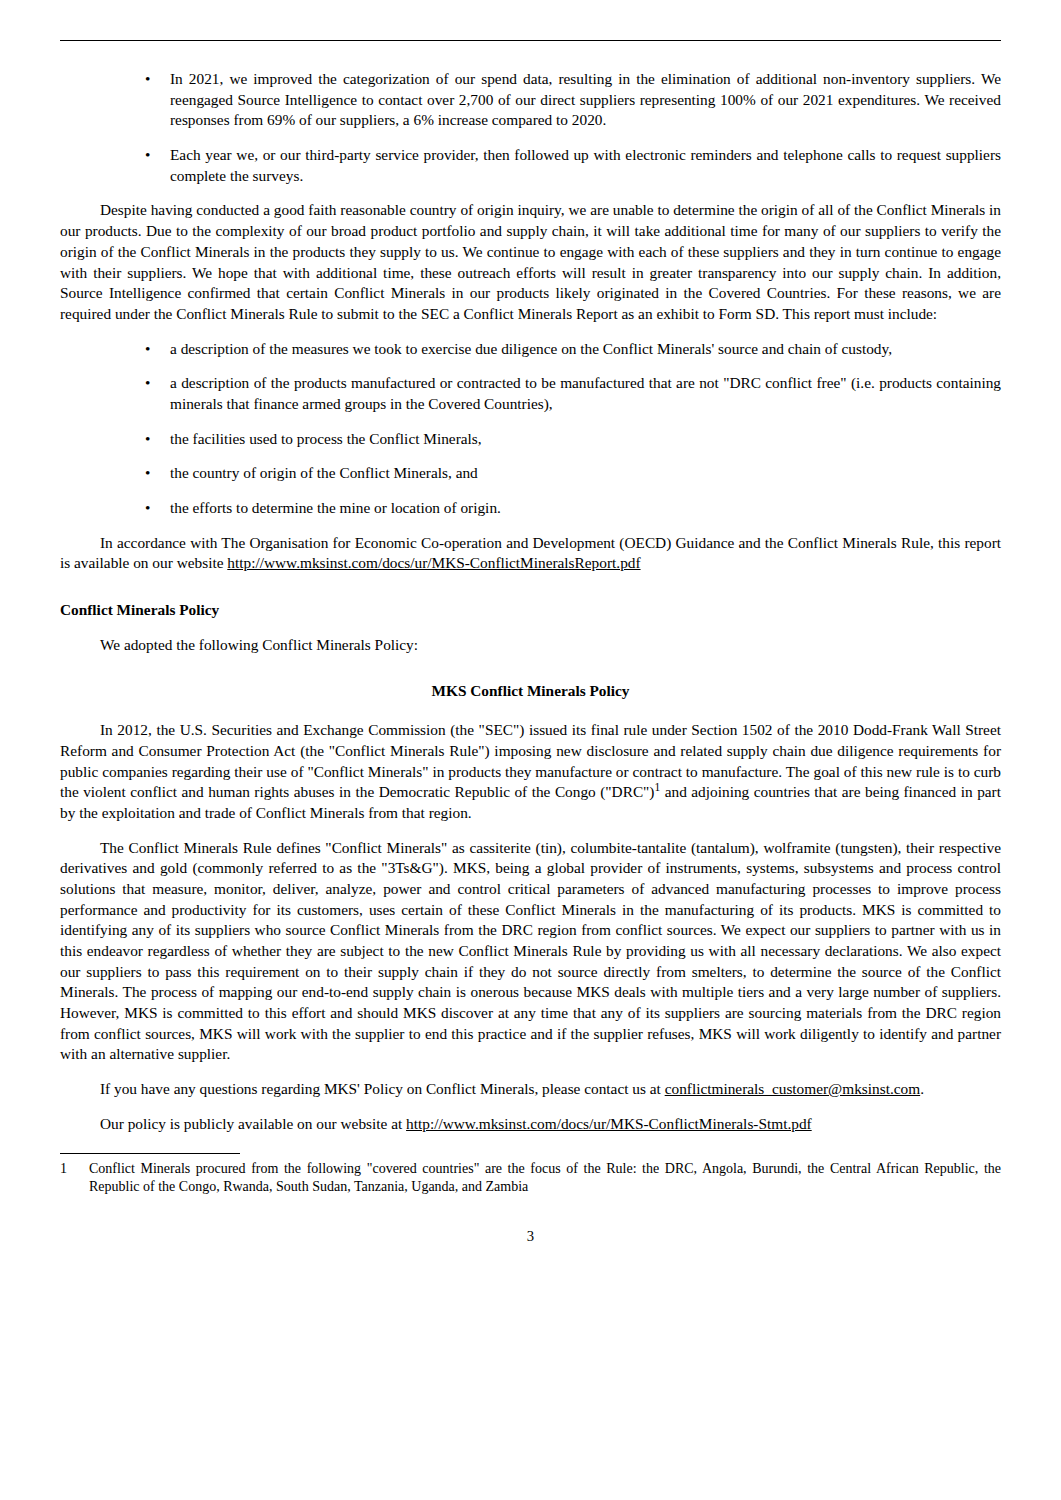In 2021, we improved the categorization of our spend data, resulting in the elimination of additional non-inventory suppliers. We reengaged Source Intelligence to contact over 2,700 of our direct suppliers representing 100% of our 2021 expenditures. We received responses from 69% of our suppliers, a 6% increase compared to 2020.
Each year we, or our third-party service provider, then followed up with electronic reminders and telephone calls to request suppliers complete the surveys.
Despite having conducted a good faith reasonable country of origin inquiry, we are unable to determine the origin of all of the Conflict Minerals in our products. Due to the complexity of our broad product portfolio and supply chain, it will take additional time for many of our suppliers to verify the origin of the Conflict Minerals in the products they supply to us. We continue to engage with each of these suppliers and they in turn continue to engage with their suppliers. We hope that with additional time, these outreach efforts will result in greater transparency into our supply chain. In addition, Source Intelligence confirmed that certain Conflict Minerals in our products likely originated in the Covered Countries. For these reasons, we are required under the Conflict Minerals Rule to submit to the SEC a Conflict Minerals Report as an exhibit to Form SD. This report must include:
a description of the measures we took to exercise due diligence on the Conflict Minerals' source and chain of custody,
a description of the products manufactured or contracted to be manufactured that are not "DRC conflict free" (i.e. products containing minerals that finance armed groups in the Covered Countries),
the facilities used to process the Conflict Minerals,
the country of origin of the Conflict Minerals, and
the efforts to determine the mine or location of origin.
In accordance with The Organisation for Economic Co-operation and Development (OECD) Guidance and the Conflict Minerals Rule, this report is available on our website http://www.mksinst.com/docs/ur/MKS-ConflictMineralsReport.pdf
Conflict Minerals Policy
We adopted the following Conflict Minerals Policy:
MKS Conflict Minerals Policy
In 2012, the U.S. Securities and Exchange Commission (the "SEC") issued its final rule under Section 1502 of the 2010 Dodd-Frank Wall Street Reform and Consumer Protection Act (the "Conflict Minerals Rule") imposing new disclosure and related supply chain due diligence requirements for public companies regarding their use of "Conflict Minerals" in products they manufacture or contract to manufacture. The goal of this new rule is to curb the violent conflict and human rights abuses in the Democratic Republic of the Congo ("DRC")1 and adjoining countries that are being financed in part by the exploitation and trade of Conflict Minerals from that region.
The Conflict Minerals Rule defines "Conflict Minerals" as cassiterite (tin), columbite-tantalite (tantalum), wolframite (tungsten), their respective derivatives and gold (commonly referred to as the "3Ts&G"). MKS, being a global provider of instruments, systems, subsystems and process control solutions that measure, monitor, deliver, analyze, power and control critical parameters of advanced manufacturing processes to improve process performance and productivity for its customers, uses certain of these Conflict Minerals in the manufacturing of its products. MKS is committed to identifying any of its suppliers who source Conflict Minerals from the DRC region from conflict sources. We expect our suppliers to partner with us in this endeavor regardless of whether they are subject to the new Conflict Minerals Rule by providing us with all necessary declarations. We also expect our suppliers to pass this requirement on to their supply chain if they do not source directly from smelters, to determine the source of the Conflict Minerals. The process of mapping our end-to-end supply chain is onerous because MKS deals with multiple tiers and a very large number of suppliers. However, MKS is committed to this effort and should MKS discover at any time that any of its suppliers are sourcing materials from the DRC region from conflict sources, MKS will work with the supplier to end this practice and if the supplier refuses, MKS will work diligently to identify and partner with an alternative supplier.
If you have any questions regarding MKS' Policy on Conflict Minerals, please contact us at conflictminerals_customer@mksinst.com.
Our policy is publicly available on our website at http://www.mksinst.com/docs/ur/MKS-ConflictMinerals-Stmt.pdf
1 Conflict Minerals procured from the following "covered countries" are the focus of the Rule: the DRC, Angola, Burundi, the Central African Republic, the Republic of the Congo, Rwanda, South Sudan, Tanzania, Uganda, and Zambia
3